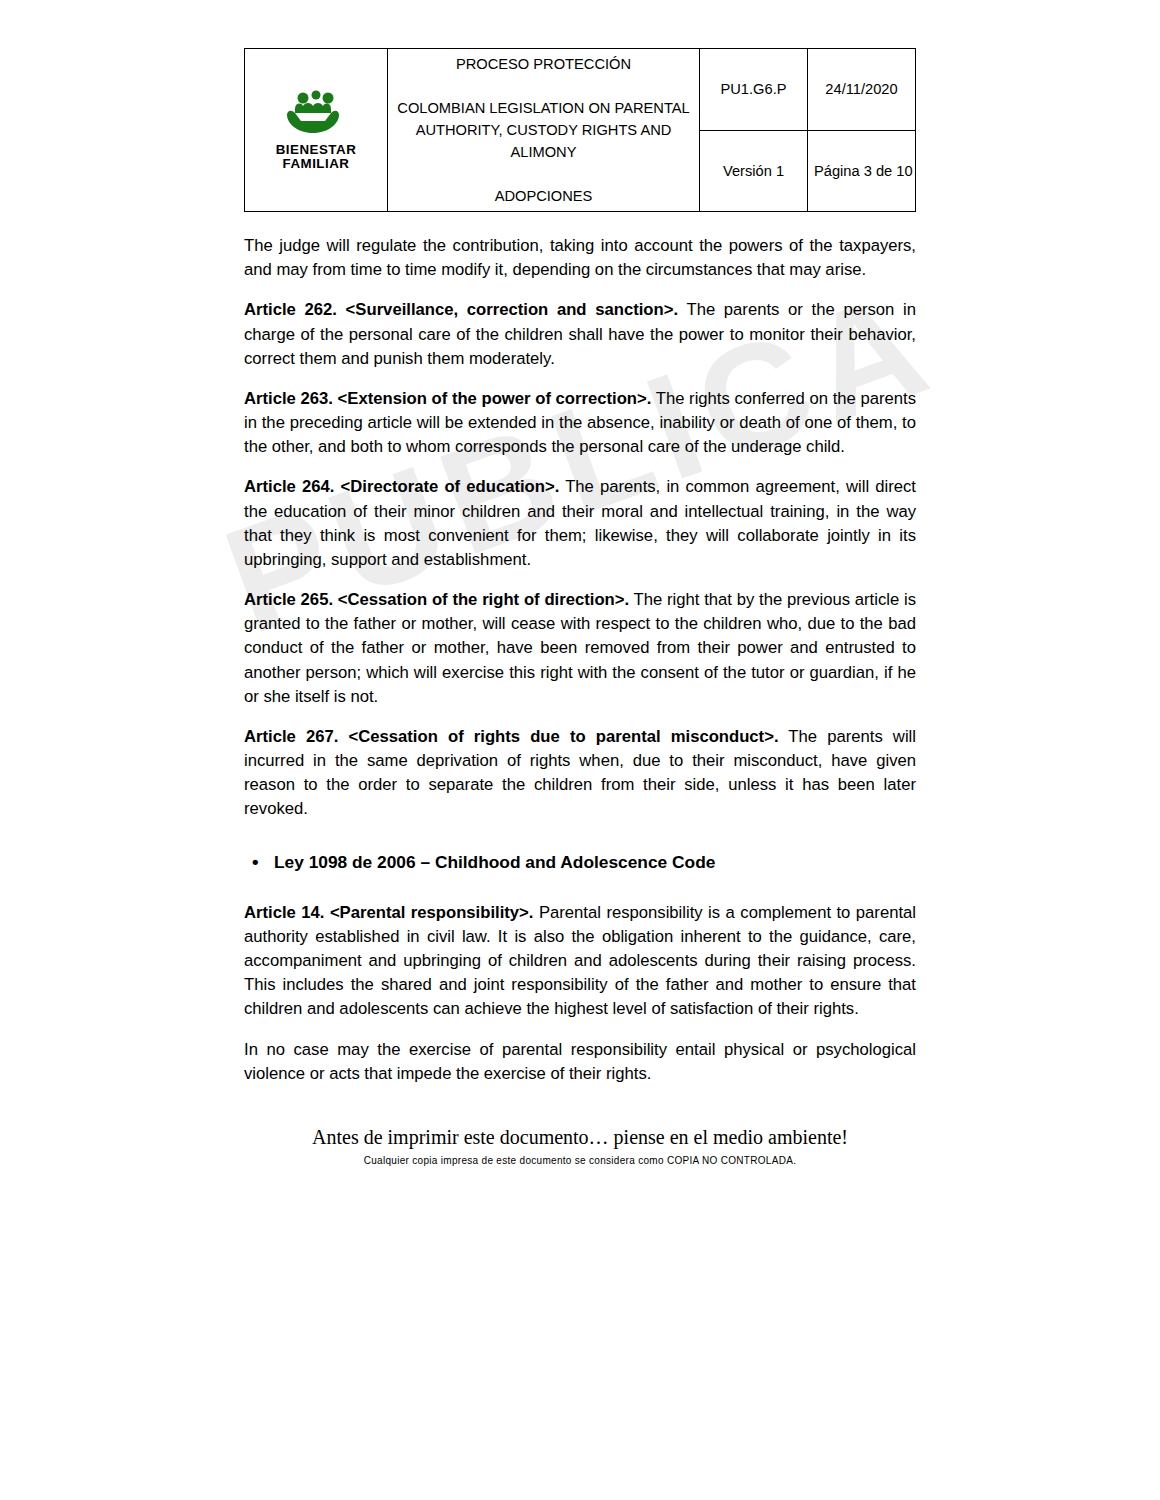PUBLICA
| BIENESTAR FAMILIAR | PROCESO PROTECCIÓN COLOMBIAN LEGISLATION ON PARENTAL AUTHORITY, CUSTODY RIGHTS AND ALIMONY ADOPCIONES | PU1.G6.P | 24/11/2020 |
| Versión 1 | Página 3 de 10 |
The judge will regulate the contribution, taking into account the powers of the taxpayers, and may from time to time modify it, depending on the circumstances that may arise.
Article 262. <Surveillance, correction and sanction>. The parents or the person in charge of the personal care of the children shall have the power to monitor their behavior, correct them and punish them moderately.
Article 263. <Extension of the power of correction>. The rights conferred on the parents in the preceding article will be extended in the absence, inability or death of one of them, to the other, and both to whom corresponds the personal care of the underage child.
Article 264. <Directorate of education>. The parents, in common agreement, will direct the education of their minor children and their moral and intellectual training, in the way that they think is most convenient for them; likewise, they will collaborate jointly in its upbringing, support and establishment.
Article 265. <Cessation of the right of direction>. The right that by the previous article is granted to the father or mother, will cease with respect to the children who, due to the bad conduct of the father or mother, have been removed from their power and entrusted to another person; which will exercise this right with the consent of the tutor or guardian, if he or she itself is not.
Article 267. <Cessation of rights due to parental misconduct>. The parents will incurred in the same deprivation of rights when, due to their misconduct, have given reason to the order to separate the children from their side, unless it has been later revoked.
Ley 1098 de 2006 – Childhood and Adolescence Code
Article 14. <Parental responsibility>. Parental responsibility is a complement to parental authority established in civil law. It is also the obligation inherent to the guidance, care, accompaniment and upbringing of children and adolescents during their raising process. This includes the shared and joint responsibility of the father and mother to ensure that children and adolescents can achieve the highest level of satisfaction of their rights.
In no case may the exercise of parental responsibility entail physical or psychological violence or acts that impede the exercise of their rights.
Antes de imprimir este documento… piense en el medio ambiente!
Cualquier copia impresa de este documento se considera como COPIA NO CONTROLADA.